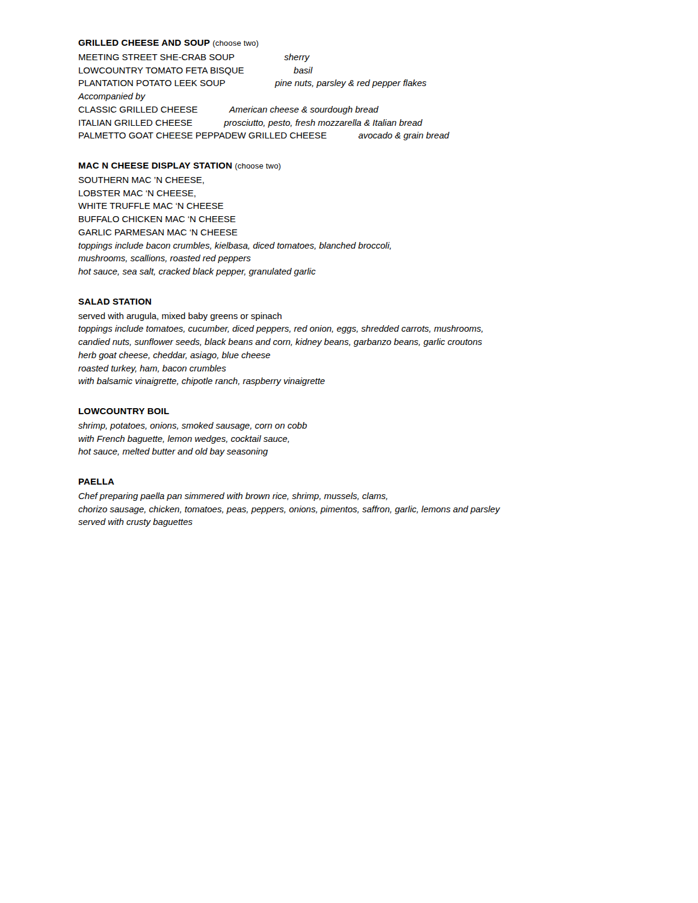GRILLED CHEESE AND SOUP (choose two)
MEETING STREET SHE-CRAB SOUP sherry
LOWCOUNTRY TOMATO FETA BISQUE basil
PLANTATION POTATO LEEK SOUP pine nuts, parsley & red pepper flakes
Accompanied by
CLASSIC GRILLED CHEESE American cheese & sourdough bread
ITALIAN GRILLED CHEESE prosciutto, pesto, fresh mozzarella & Italian bread
PALMETTO GOAT CHEESE PEPPADEW GRILLED CHEESE avocado & grain bread
MAC N CHEESE DISPLAY STATION (choose two)
SOUTHERN MAC ’N CHEESE,
LOBSTER MAC ‘N CHEESE,
WHITE TRUFFLE MAC ‘N CHEESE
BUFFALO CHICKEN MAC ‘N CHEESE
GARLIC PARMESAN MAC ‘N CHEESE
toppings include bacon crumbles, kielbasa, diced tomatoes, blanched broccoli,
mushrooms, scallions, roasted red peppers
hot sauce, sea salt, cracked black pepper, granulated garlic
SALAD STATION
served with arugula, mixed baby greens or spinach
toppings include tomatoes, cucumber, diced peppers, red onion, eggs, shredded carrots, mushrooms,
candied nuts, sunflower seeds, black beans and corn, kidney beans, garbanzo beans, garlic croutons
herb goat cheese, cheddar, asiago, blue cheese
roasted turkey, ham, bacon crumbles
with balsamic vinaigrette, chipotle ranch, raspberry vinaigrette
LOWCOUNTRY BOIL
shrimp, potatoes, onions, smoked sausage, corn on cobb
with French baguette, lemon wedges, cocktail sauce,
hot sauce, melted butter and old bay seasoning
PAELLA
Chef preparing paella pan simmered with brown rice, shrimp, mussels, clams,
chorizo sausage, chicken, tomatoes, peas, peppers, onions, pimentos, saffron, garlic, lemons and parsley
served with crusty baguettes